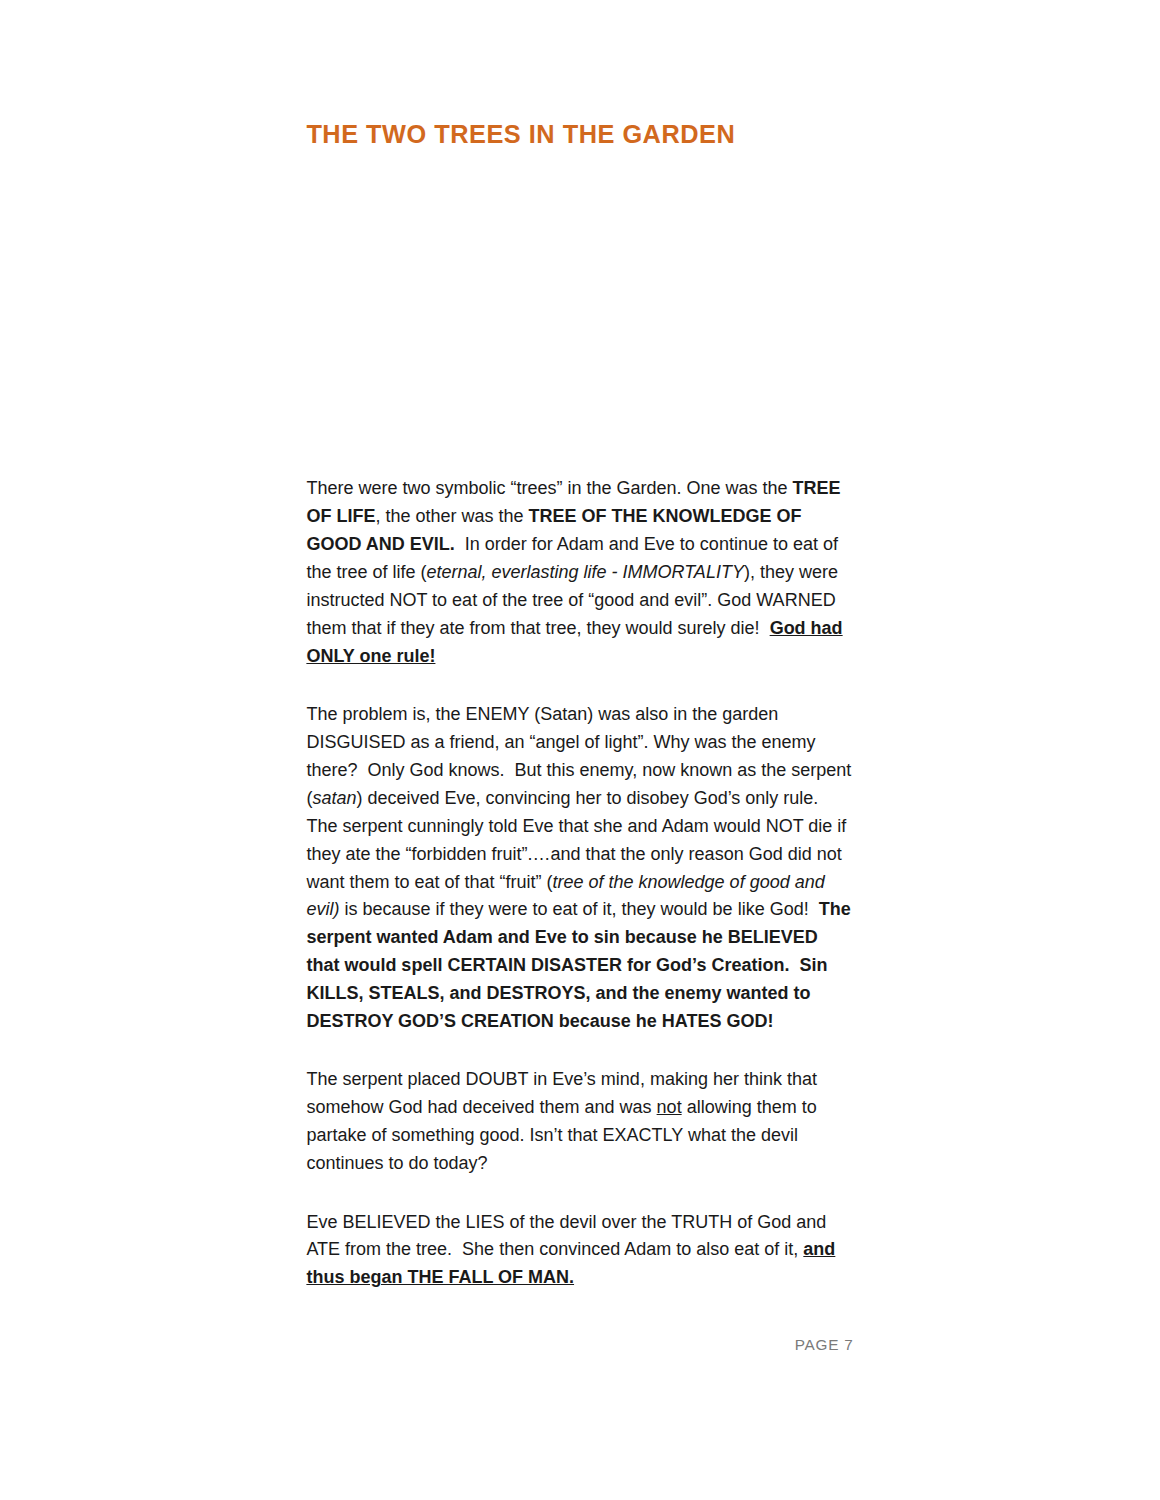THE TWO TREES IN THE GARDEN
There were two symbolic “trees” in the Garden. One was the TREE OF LIFE, the other was the TREE OF THE KNOWLEDGE OF GOOD AND EVIL. In order for Adam and Eve to continue to eat of the tree of life (eternal, everlasting life - IMMORTALITY), they were instructed NOT to eat of the tree of “good and evil”. God WARNED them that if they ate from that tree, they would surely die! God had ONLY one rule!
The problem is, the ENEMY (Satan) was also in the garden DISGUISED as a friend, an “angel of light”. Why was the enemy there? Only God knows. But this enemy, now known as the serpent (satan) deceived Eve, convincing her to disobey God’s only rule. The serpent cunningly told Eve that she and Adam would NOT die if they ate the “forbidden fruit”.…and that the only reason God did not want them to eat of that “fruit” (tree of the knowledge of good and evil) is because if they were to eat of it, they would be like God! The serpent wanted Adam and Eve to sin because he BELIEVED that would spell CERTAIN DISASTER for God’s Creation. Sin KILLS, STEALS, and DESTROYS, and the enemy wanted to DESTROY GOD’S CREATION because he HATES GOD!
The serpent placed DOUBT in Eve’s mind, making her think that somehow God had deceived them and was not allowing them to partake of something good. Isn’t that EXACTLY what the devil continues to do today?
Eve BELIEVED the LIES of the devil over the TRUTH of God and ATE from the tree. She then convinced Adam to also eat of it, and thus began THE FALL OF MAN.
PAGE 7